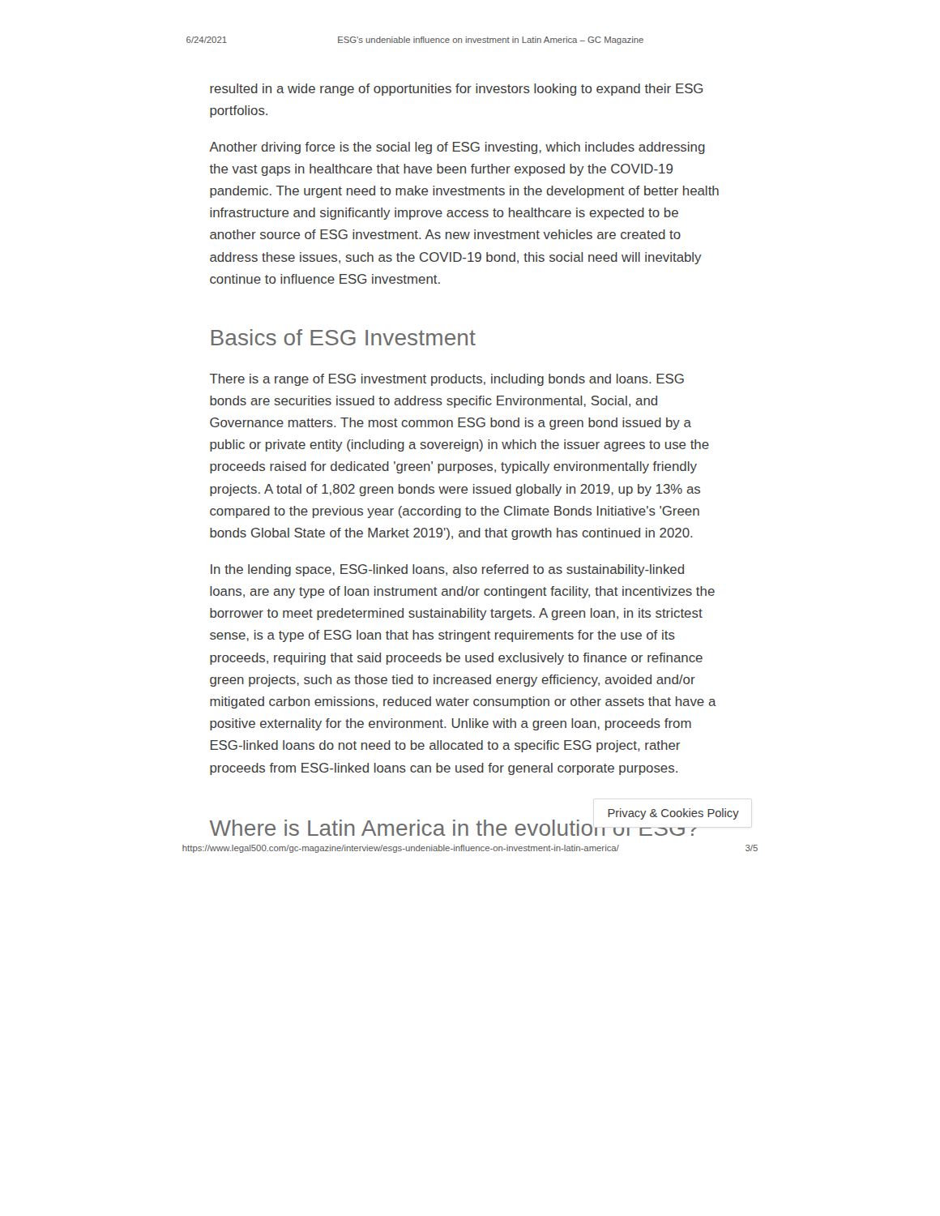6/24/2021 ESG's undeniable influence on investment in Latin America – GC Magazine
resulted in a wide range of opportunities for investors looking to expand their ESG portfolios.
Another driving force is the social leg of ESG investing, which includes addressing the vast gaps in healthcare that have been further exposed by the COVID-19 pandemic. The urgent need to make investments in the development of better health infrastructure and significantly improve access to healthcare is expected to be another source of ESG investment. As new investment vehicles are created to address these issues, such as the COVID-19 bond, this social need will inevitably continue to influence ESG investment.
Basics of ESG Investment
There is a range of ESG investment products, including bonds and loans. ESG bonds are securities issued to address specific Environmental, Social, and Governance matters. The most common ESG bond is a green bond issued by a public or private entity (including a sovereign) in which the issuer agrees to use the proceeds raised for dedicated 'green' purposes, typically environmentally friendly projects. A total of 1,802 green bonds were issued globally in 2019, up by 13% as compared to the previous year (according to the Climate Bonds Initiative's 'Green bonds Global State of the Market 2019'), and that growth has continued in 2020.
In the lending space, ESG-linked loans, also referred to as sustainability-linked loans, are any type of loan instrument and/or contingent facility, that incentivizes the borrower to meet predetermined sustainability targets. A green loan, in its strictest sense, is a type of ESG loan that has stringent requirements for the use of its proceeds, requiring that said proceeds be used exclusively to finance or refinance green projects, such as those tied to increased energy efficiency, avoided and/or mitigated carbon emissions, reduced water consumption or other assets that have a positive externality for the environment. Unlike with a green loan, proceeds from ESG-linked loans do not need to be allocated to a specific ESG project, rather proceeds from ESG-linked loans can be used for general corporate purposes.
Where is Latin America in the evolution of ESG?
Privacy & Cookies Policy
https://www.legal500.com/gc-magazine/interview/esgs-undeniable-influence-on-investment-in-latin-america/ 3/5